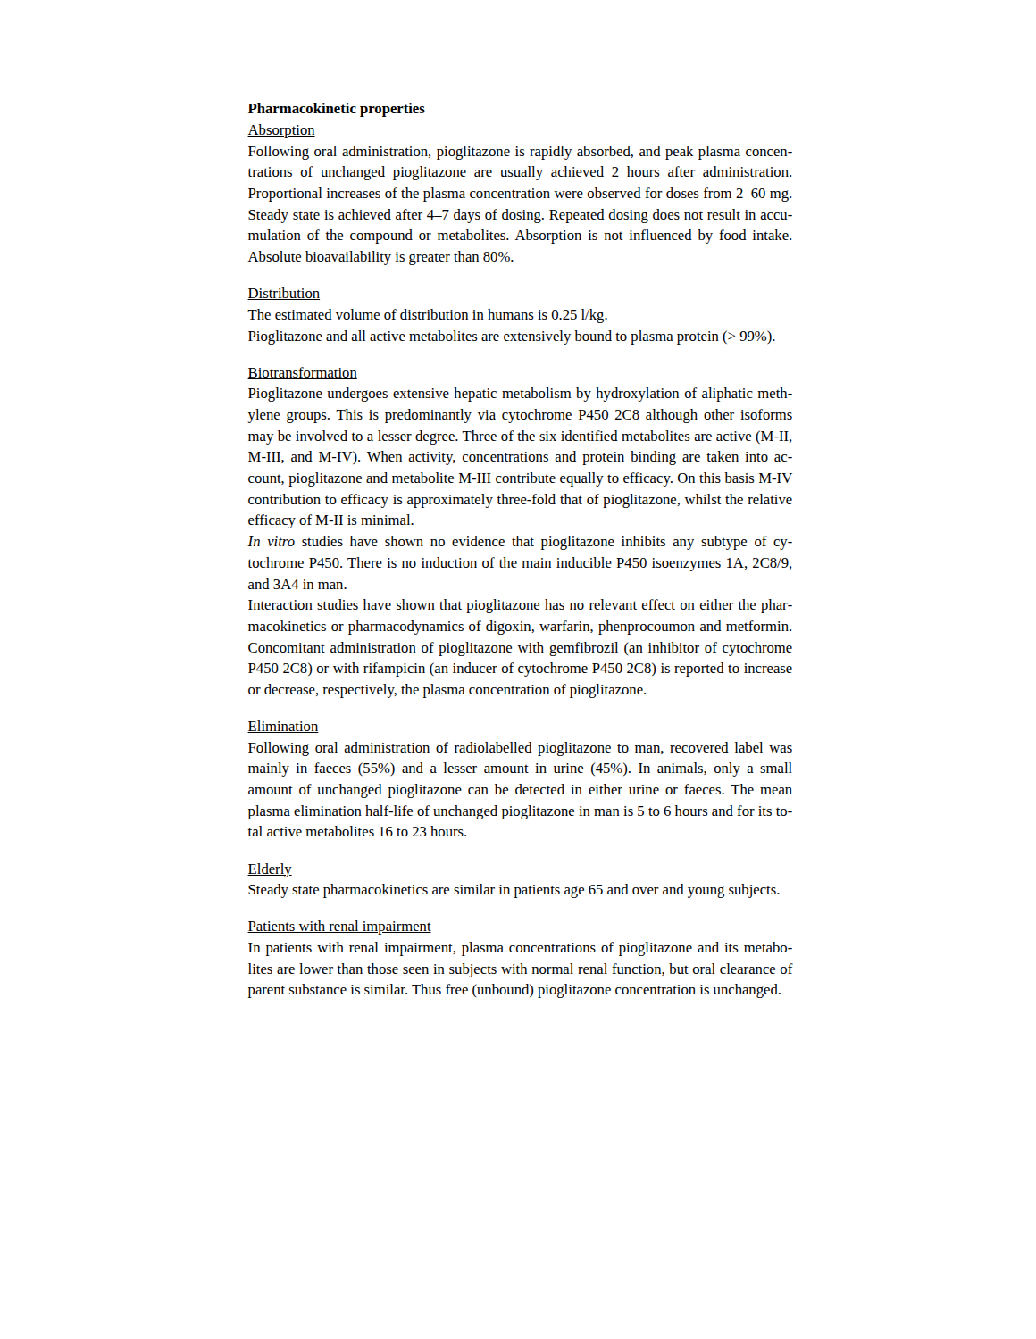Pharmacokinetic properties
Absorption
Following oral administration, pioglitazone is rapidly absorbed, and peak plasma concentrations of unchanged pioglitazone are usually achieved 2 hours after administration. Proportional increases of the plasma concentration were observed for doses from 2–60 mg. Steady state is achieved after 4–7 days of dosing. Repeated dosing does not result in accumulation of the compound or metabolites. Absorption is not influenced by food intake. Absolute bioavailability is greater than 80%.
Distribution
The estimated volume of distribution in humans is 0.25 l/kg.
Pioglitazone and all active metabolites are extensively bound to plasma protein (> 99%).
Biotransformation
Pioglitazone undergoes extensive hepatic metabolism by hydroxylation of aliphatic methylene groups. This is predominantly via cytochrome P450 2C8 although other isoforms may be involved to a lesser degree. Three of the six identified metabolites are active (M-II, M-III, and M-IV). When activity, concentrations and protein binding are taken into account, pioglitazone and metabolite M-III contribute equally to efficacy. On this basis M-IV contribution to efficacy is approximately three-fold that of pioglitazone, whilst the relative efficacy of M-II is minimal.
In vitro studies have shown no evidence that pioglitazone inhibits any subtype of cytochrome P450. There is no induction of the main inducible P450 isoenzymes 1A, 2C8/9, and 3A4 in man.
Interaction studies have shown that pioglitazone has no relevant effect on either the pharmacokinetics or pharmacodynamics of digoxin, warfarin, phenprocoumon and metformin. Concomitant administration of pioglitazone with gemfibrozil (an inhibitor of cytochrome P450 2C8) or with rifampicin (an inducer of cytochrome P450 2C8) is reported to increase or decrease, respectively, the plasma concentration of pioglitazone.
Elimination
Following oral administration of radiolabelled pioglitazone to man, recovered label was mainly in faeces (55%) and a lesser amount in urine (45%). In animals, only a small amount of unchanged pioglitazone can be detected in either urine or faeces. The mean plasma elimination half-life of unchanged pioglitazone in man is 5 to 6 hours and for its total active metabolites 16 to 23 hours.
Elderly
Steady state pharmacokinetics are similar in patients age 65 and over and young subjects.
Patients with renal impairment
In patients with renal impairment, plasma concentrations of pioglitazone and its metabolites are lower than those seen in subjects with normal renal function, but oral clearance of parent substance is similar. Thus free (unbound) pioglitazone concentration is unchanged.